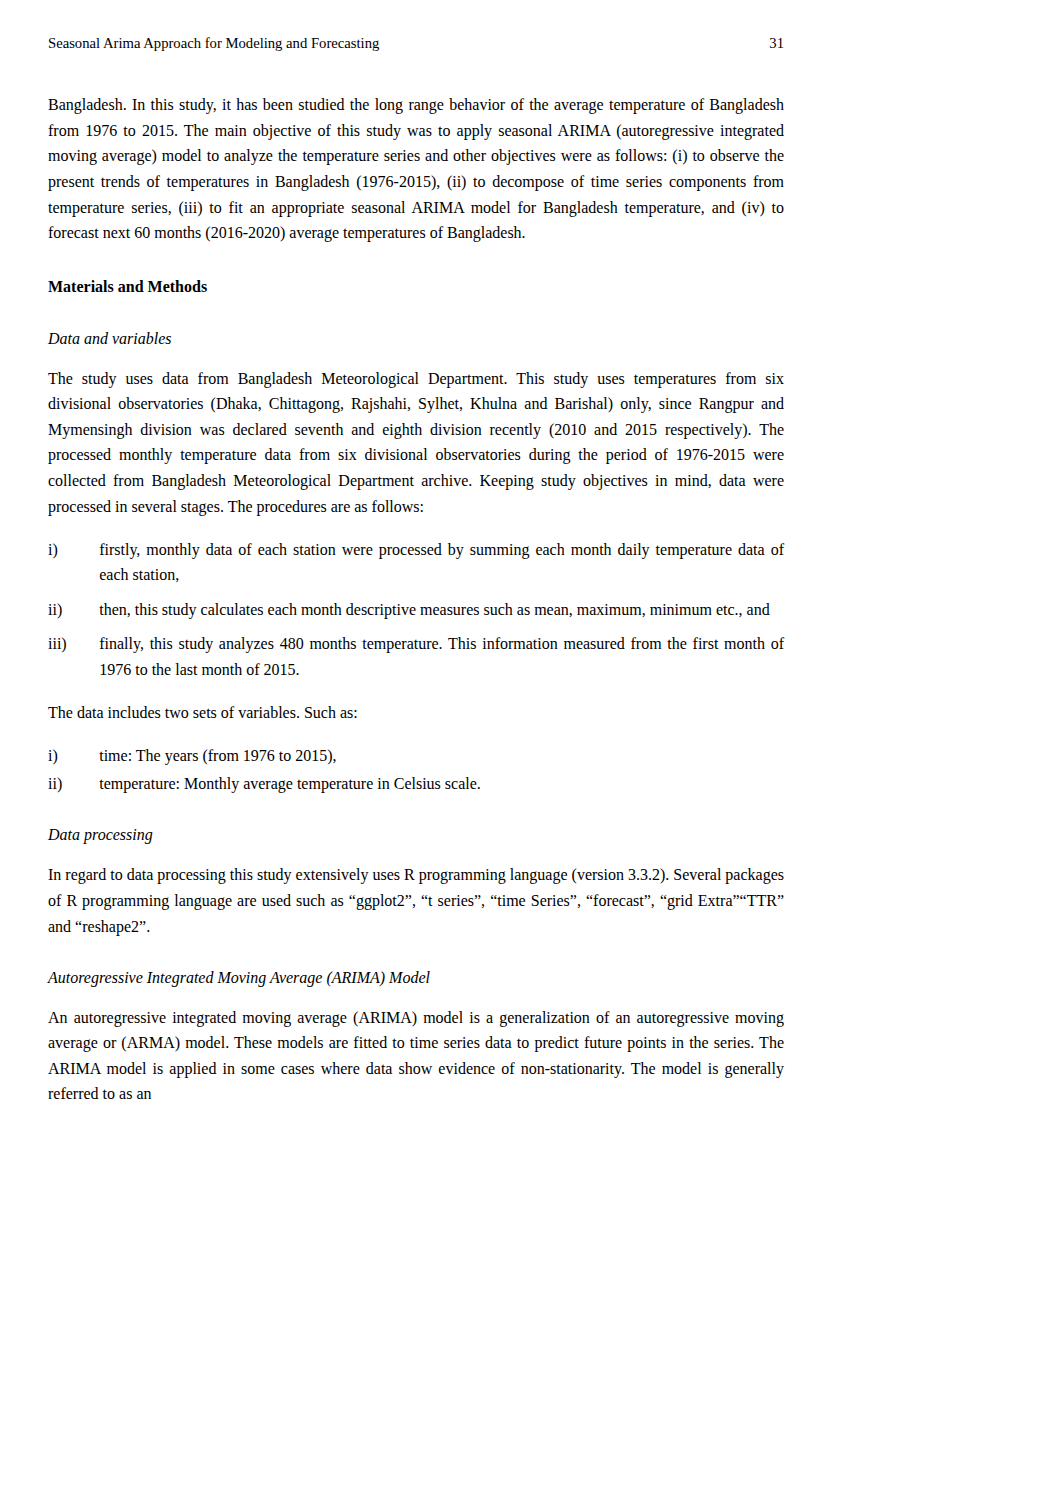Seasonal Arima Approach for Modeling and Forecasting 31
Bangladesh. In this study, it has been studied the long range behavior of the average temperature of Bangladesh from 1976 to 2015. The main objective of this study was to apply seasonal ARIMA (autoregressive integrated moving average) model to analyze the temperature series and other objectives were as follows: (i) to observe the present trends of temperatures in Bangladesh (1976-2015), (ii) to decompose of time series components from temperature series, (iii) to fit an appropriate seasonal ARIMA model for Bangladesh temperature, and (iv) to forecast next 60 months (2016-2020) average temperatures of Bangladesh.
Materials and Methods
Data and variables
The study uses data from Bangladesh Meteorological Department. This study uses temperatures from six divisional observatories (Dhaka, Chittagong, Rajshahi, Sylhet, Khulna and Barishal) only, since Rangpur and Mymensingh division was declared seventh and eighth division recently (2010 and 2015 respectively). The processed monthly temperature data from six divisional observatories during the period of 1976-2015 were collected from Bangladesh Meteorological Department archive. Keeping study objectives in mind, data were processed in several stages. The procedures are as follows:
firstly, monthly data of each station were processed by summing each month daily temperature data of each station,
then, this study calculates each month descriptive measures such as mean, maximum, minimum etc., and
finally, this study analyzes 480 months temperature. This information measured from the first month of 1976 to the last month of 2015.
The data includes two sets of variables. Such as:
time: The years (from 1976 to 2015),
temperature: Monthly average temperature in Celsius scale.
Data processing
In regard to data processing this study extensively uses R programming language (version 3.3.2). Several packages of R programming language are used such as “ggplot2”, “t series”, “time Series”, “forecast”, “grid Extra”“TTR” and “reshape2”.
Autoregressive Integrated Moving Average (ARIMA) Model
An autoregressive integrated moving average (ARIMA) model is a generalization of an autoregressive moving average or (ARMA) model. These models are fitted to time series data to predict future points in the series. The ARIMA model is applied in some cases where data show evidence of non-stationarity. The model is generally referred to as an